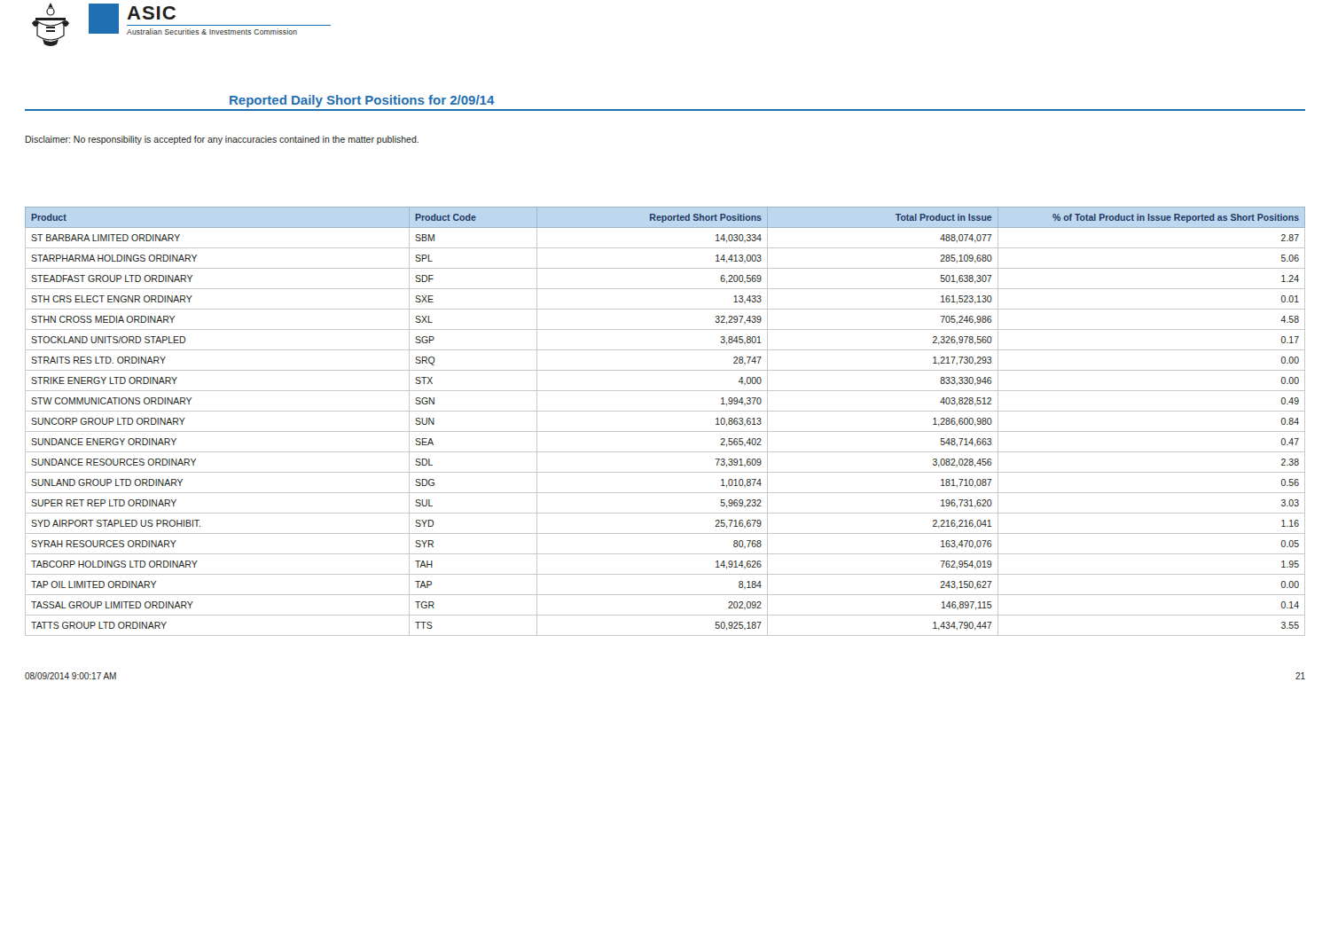ASIC
Australian Securities & Investments Commission
Reported Daily Short Positions for 2/09/14
Disclaimer: No responsibility is accepted for any inaccuracies contained in the matter published.
| Product | Product Code | Reported Short Positions | Total Product in Issue | % of Total Product in Issue Reported as Short Positions |
| --- | --- | --- | --- | --- |
| ST BARBARA LIMITED ORDINARY | SBM | 14,030,334 | 488,074,077 | 2.87 |
| STARPHARMA HOLDINGS ORDINARY | SPL | 14,413,003 | 285,109,680 | 5.06 |
| STEADFAST GROUP LTD ORDINARY | SDF | 6,200,569 | 501,638,307 | 1.24 |
| STH CRS ELECT ENGNR ORDINARY | SXE | 13,433 | 161,523,130 | 0.01 |
| STHN CROSS MEDIA ORDINARY | SXL | 32,297,439 | 705,246,986 | 4.58 |
| STOCKLAND UNITS/ORD STAPLED | SGP | 3,845,801 | 2,326,978,560 | 0.17 |
| STRAITS RES LTD. ORDINARY | SRQ | 28,747 | 1,217,730,293 | 0.00 |
| STRIKE ENERGY LTD ORDINARY | STX | 4,000 | 833,330,946 | 0.00 |
| STW COMMUNICATIONS ORDINARY | SGN | 1,994,370 | 403,828,512 | 0.49 |
| SUNCORP GROUP LTD ORDINARY | SUN | 10,863,613 | 1,286,600,980 | 0.84 |
| SUNDANCE ENERGY ORDINARY | SEA | 2,565,402 | 548,714,663 | 0.47 |
| SUNDANCE RESOURCES ORDINARY | SDL | 73,391,609 | 3,082,028,456 | 2.38 |
| SUNLAND GROUP LTD ORDINARY | SDG | 1,010,874 | 181,710,087 | 0.56 |
| SUPER RET REP LTD ORDINARY | SUL | 5,969,232 | 196,731,620 | 3.03 |
| SYD AIRPORT STAPLED US PROHIBIT. | SYD | 25,716,679 | 2,216,216,041 | 1.16 |
| SYRAH RESOURCES ORDINARY | SYR | 80,768 | 163,470,076 | 0.05 |
| TABCORP HOLDINGS LTD ORDINARY | TAH | 14,914,626 | 762,954,019 | 1.95 |
| TAP OIL LIMITED ORDINARY | TAP | 8,184 | 243,150,627 | 0.00 |
| TASSAL GROUP LIMITED ORDINARY | TGR | 202,092 | 146,897,115 | 0.14 |
| TATTS GROUP LTD ORDINARY | TTS | 50,925,187 | 1,434,790,447 | 3.55 |
08/09/2014 9:00:17 AM 21